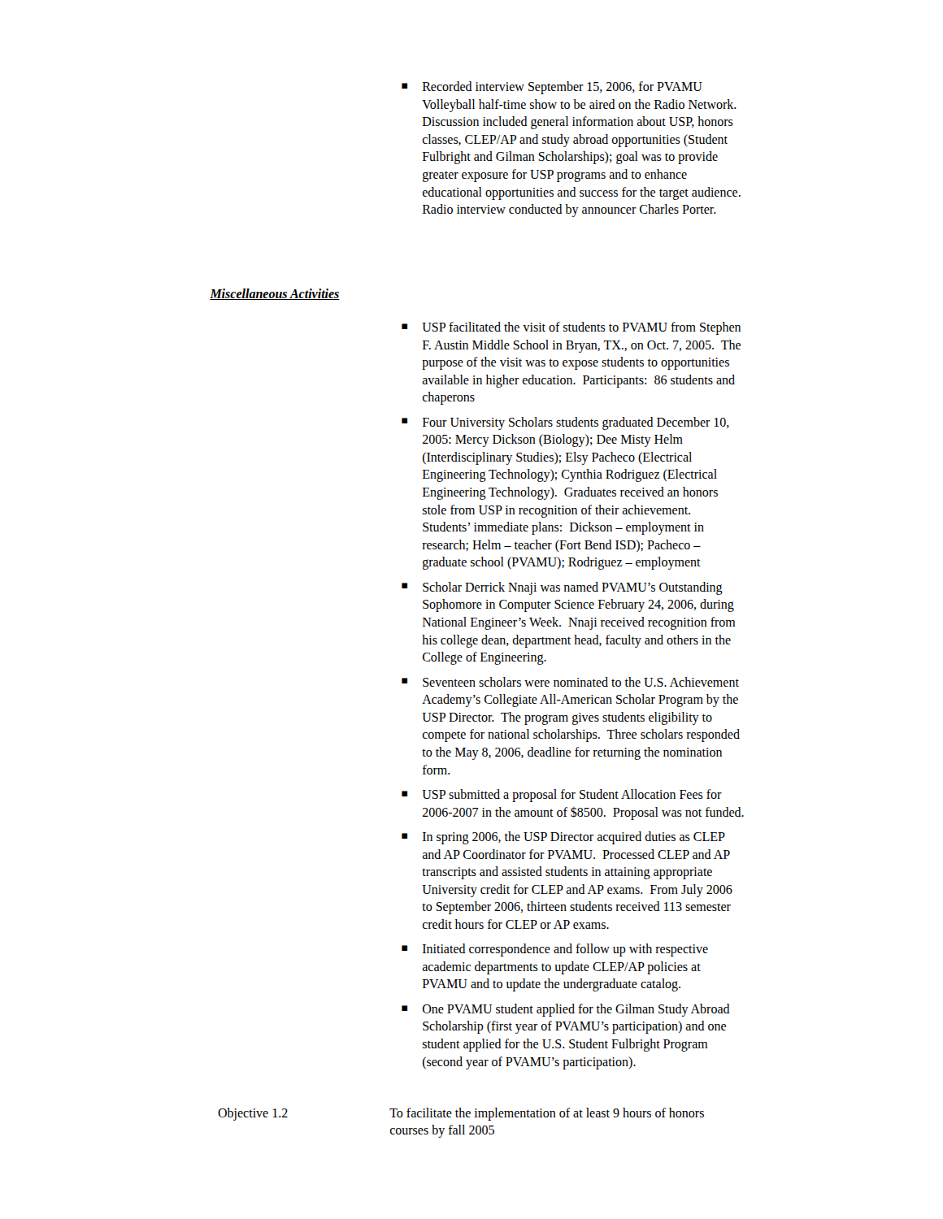Recorded interview September 15, 2006, for PVAMU Volleyball half-time show to be aired on the Radio Network. Discussion included general information about USP, honors classes, CLEP/AP and study abroad opportunities (Student Fulbright and Gilman Scholarships); goal was to provide greater exposure for USP programs and to enhance educational opportunities and success for the target audience. Radio interview conducted by announcer Charles Porter.
Miscellaneous Activities
USP facilitated the visit of students to PVAMU from Stephen F. Austin Middle School in Bryan, TX., on Oct. 7, 2005. The purpose of the visit was to expose students to opportunities available in higher education. Participants: 86 students and chaperons
Four University Scholars students graduated December 10, 2005: Mercy Dickson (Biology); Dee Misty Helm (Interdisciplinary Studies); Elsy Pacheco (Electrical Engineering Technology); Cynthia Rodriguez (Electrical Engineering Technology). Graduates received an honors stole from USP in recognition of their achievement. Students’ immediate plans: Dickson – employment in research; Helm – teacher (Fort Bend ISD); Pacheco – graduate school (PVAMU); Rodriguez – employment
Scholar Derrick Nnaji was named PVAMU’s Outstanding Sophomore in Computer Science February 24, 2006, during National Engineer’s Week. Nnaji received recognition from his college dean, department head, faculty and others in the College of Engineering.
Seventeen scholars were nominated to the U.S. Achievement Academy’s Collegiate All-American Scholar Program by the USP Director. The program gives students eligibility to compete for national scholarships. Three scholars responded to the May 8, 2006, deadline for returning the nomination form.
USP submitted a proposal for Student Allocation Fees for 2006-2007 in the amount of $8500. Proposal was not funded.
In spring 2006, the USP Director acquired duties as CLEP and AP Coordinator for PVAMU. Processed CLEP and AP transcripts and assisted students in attaining appropriate University credit for CLEP and AP exams. From July 2006 to September 2006, thirteen students received 113 semester credit hours for CLEP or AP exams.
Initiated correspondence and follow up with respective academic departments to update CLEP/AP policies at PVAMU and to update the undergraduate catalog.
One PVAMU student applied for the Gilman Study Abroad Scholarship (first year of PVAMU’s participation) and one student applied for the U.S. Student Fulbright Program (second year of PVAMU’s participation).
Objective 1.2
To facilitate the implementation of at least 9 hours of honors courses by fall 2005